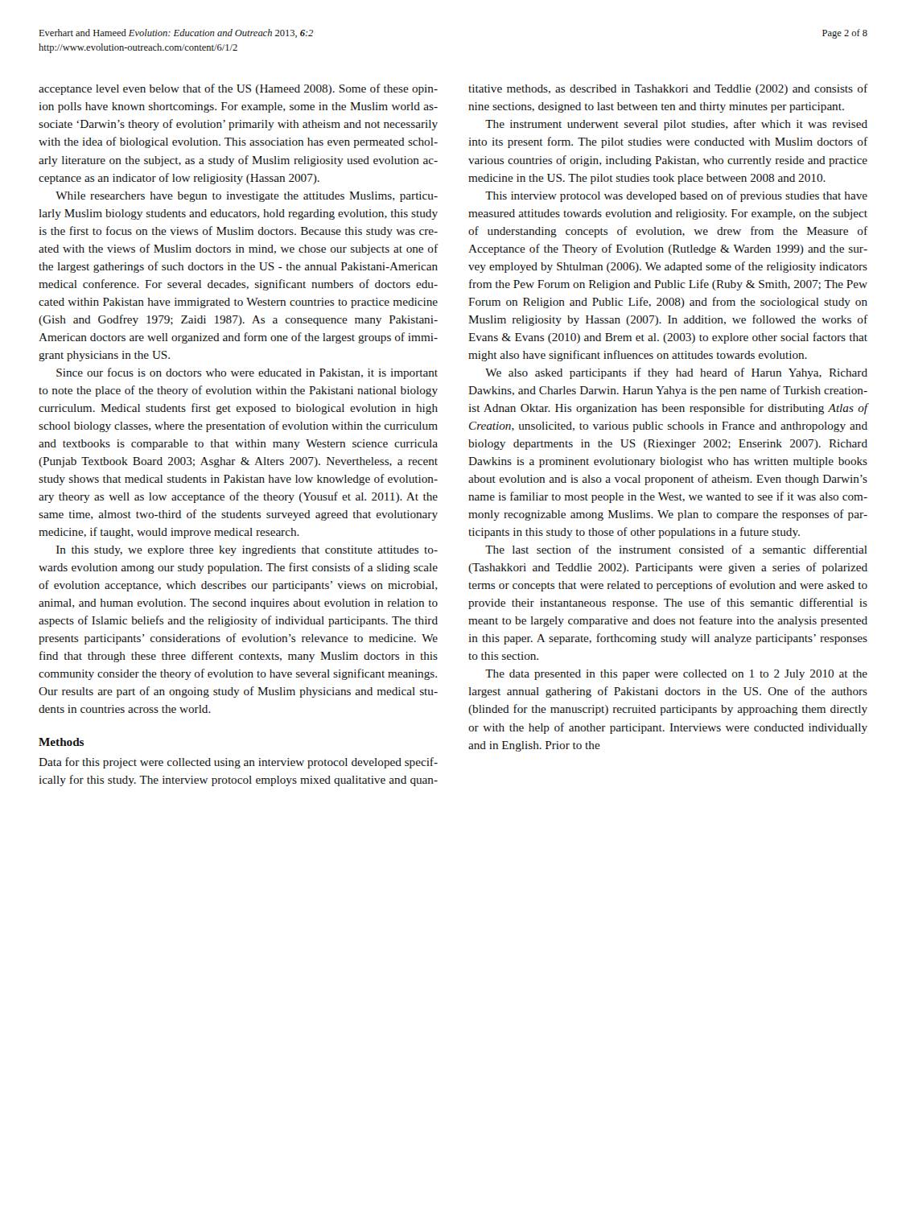Everhart and Hameed Evolution: Education and Outreach 2013, 6:2
http://www.evolution-outreach.com/content/6/1/2
Page 2 of 8
acceptance level even below that of the US (Hameed 2008). Some of these opinion polls have known shortcomings. For example, some in the Muslim world associate ‘Darwin’s theory of evolution’ primarily with atheism and not necessarily with the idea of biological evolution. This association has even permeated scholarly literature on the subject, as a study of Muslim religiosity used evolution acceptance as an indicator of low religiosity (Hassan 2007).
While researchers have begun to investigate the attitudes Muslims, particularly Muslim biology students and educators, hold regarding evolution, this study is the first to focus on the views of Muslim doctors. Because this study was created with the views of Muslim doctors in mind, we chose our subjects at one of the largest gatherings of such doctors in the US - the annual Pakistani-American medical conference. For several decades, significant numbers of doctors educated within Pakistan have immigrated to Western countries to practice medicine (Gish and Godfrey 1979; Zaidi 1987). As a consequence many Pakistani-American doctors are well organized and form one of the largest groups of immigrant physicians in the US.
Since our focus is on doctors who were educated in Pakistan, it is important to note the place of the theory of evolution within the Pakistani national biology curriculum. Medical students first get exposed to biological evolution in high school biology classes, where the presentation of evolution within the curriculum and textbooks is comparable to that within many Western science curricula (Punjab Textbook Board 2003; Asghar & Alters 2007). Nevertheless, a recent study shows that medical students in Pakistan have low knowledge of evolutionary theory as well as low acceptance of the theory (Yousuf et al. 2011). At the same time, almost two-third of the students surveyed agreed that evolutionary medicine, if taught, would improve medical research.
In this study, we explore three key ingredients that constitute attitudes towards evolution among our study population. The first consists of a sliding scale of evolution acceptance, which describes our participants’ views on microbial, animal, and human evolution. The second inquires about evolution in relation to aspects of Islamic beliefs and the religiosity of individual participants. The third presents participants’ considerations of evolution’s relevance to medicine. We find that through these three different contexts, many Muslim doctors in this community consider the theory of evolution to have several significant meanings. Our results are part of an ongoing study of Muslim physicians and medical students in countries across the world.
Methods
Data for this project were collected using an interview protocol developed specifically for this study. The interview protocol employs mixed qualitative and quantitative methods, as described in Tashakkori and Teddlie (2002) and consists of nine sections, designed to last between ten and thirty minutes per participant.
The instrument underwent several pilot studies, after which it was revised into its present form. The pilot studies were conducted with Muslim doctors of various countries of origin, including Pakistan, who currently reside and practice medicine in the US. The pilot studies took place between 2008 and 2010.
This interview protocol was developed based on of previous studies that have measured attitudes towards evolution and religiosity. For example, on the subject of understanding concepts of evolution, we drew from the Measure of Acceptance of the Theory of Evolution (Rutledge & Warden 1999) and the survey employed by Shtulman (2006). We adapted some of the religiosity indicators from the Pew Forum on Religion and Public Life (Ruby & Smith, 2007; The Pew Forum on Religion and Public Life, 2008) and from the sociological study on Muslim religiosity by Hassan (2007). In addition, we followed the works of Evans & Evans (2010) and Brem et al. (2003) to explore other social factors that might also have significant influences on attitudes towards evolution.
We also asked participants if they had heard of Harun Yahya, Richard Dawkins, and Charles Darwin. Harun Yahya is the pen name of Turkish creationist Adnan Oktar. His organization has been responsible for distributing Atlas of Creation, unsolicited, to various public schools in France and anthropology and biology departments in the US (Riexinger 2002; Enserink 2007). Richard Dawkins is a prominent evolutionary biologist who has written multiple books about evolution and is also a vocal proponent of atheism. Even though Darwin’s name is familiar to most people in the West, we wanted to see if it was also commonly recognizable among Muslims. We plan to compare the responses of participants in this study to those of other populations in a future study.
The last section of the instrument consisted of a semantic differential (Tashakkori and Teddlie 2002). Participants were given a series of polarized terms or concepts that were related to perceptions of evolution and were asked to provide their instantaneous response. The use of this semantic differential is meant to be largely comparative and does not feature into the analysis presented in this paper. A separate, forthcoming study will analyze participants’ responses to this section.
The data presented in this paper were collected on 1 to 2 July 2010 at the largest annual gathering of Pakistani doctors in the US. One of the authors (blinded for the manuscript) recruited participants by approaching them directly or with the help of another participant. Interviews were conducted individually and in English. Prior to the